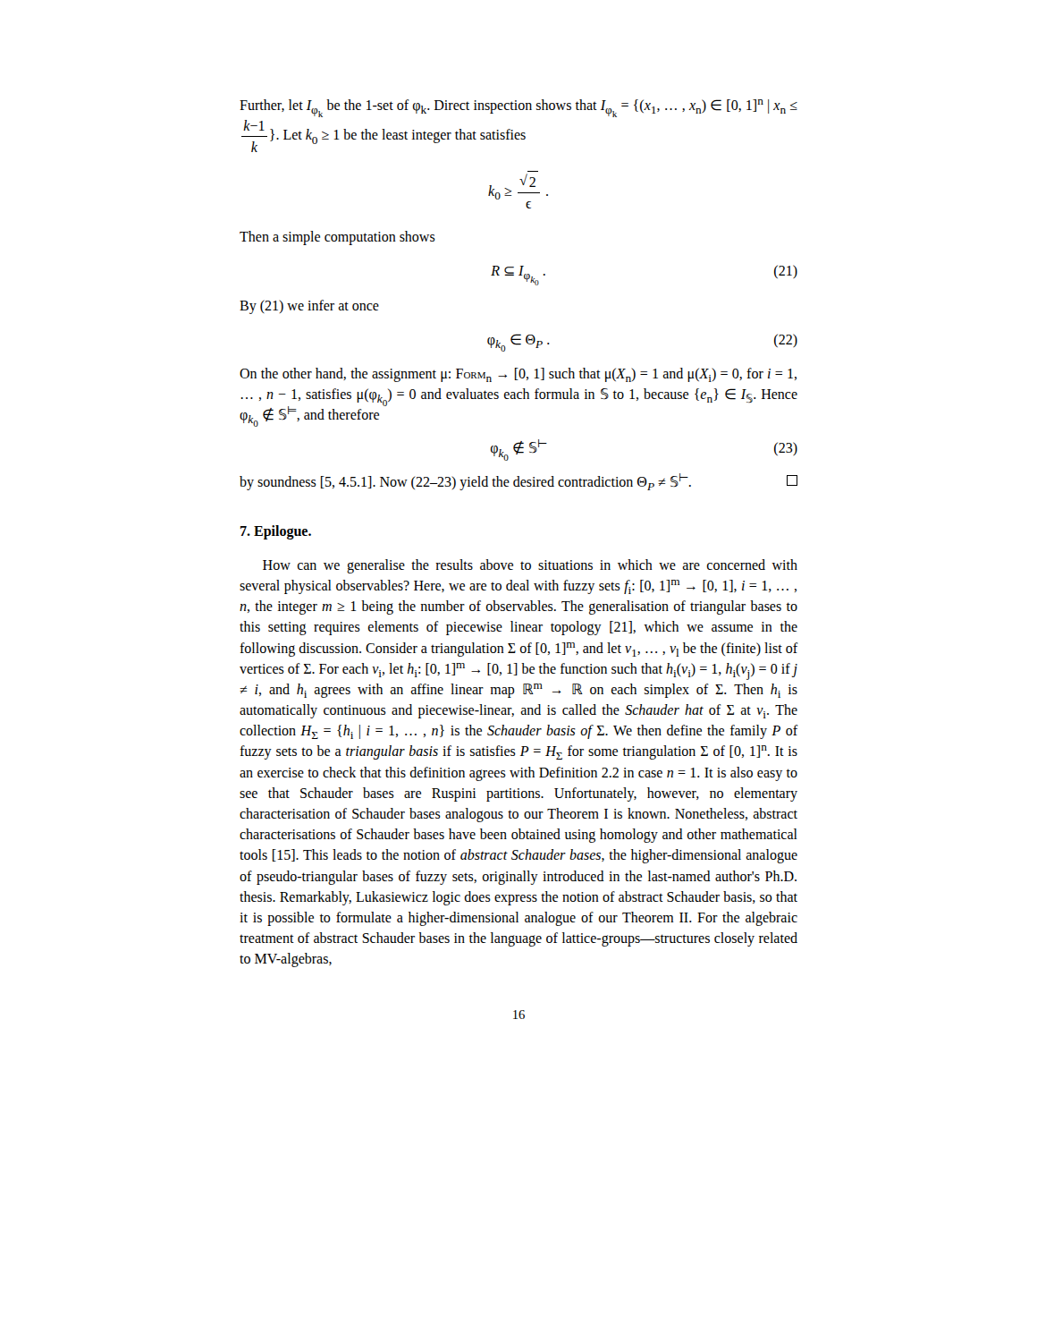Further, let Iφk be the 1-set of φk. Direct inspection shows that Iφk = {(x1, … , xn) ∈ [0, 1]n | xn ≤ k−1 k}. Let k0 ≥ 1 be the least integer that satisfies
k0 ≥ 2 ϵ .
Then a simple computation shows
R ⊆ Iφk0 . (21)
By (21) we infer at once
φk0 ∈ ΘP . (22)
On the other hand, the assignment μ: Formn → [0, 1] such that μ(Xn) = 1 and μ(Xi) = 0, for i = 1, … , n − 1, satisfies μ(φk0) = 0 and evaluates each formula in 𝕊 to 1, because {en} ∈ I𝕊. Hence φk0 ∉ 𝕊⊨, and therefore
φk0 ∉ 𝕊⊢ (23)
by soundness [5, 4.5.1]. Now (22–23) yield the desired contradiction ΘP ≠ 𝕊⊢.
7. Epilogue.
How can we generalise the results above to situations in which we are concerned with several physical observables? Here, we are to deal with fuzzy sets fi: [0, 1]m → [0, 1], i = 1, … , n, the integer m ≥ 1 being the number of observables. The generalisation of triangular bases to this setting requires elements of piecewise linear topology [21], which we assume in the following discussion. Consider a triangulation Σ of [0, 1]m, and let v1, … , vl be the (finite) list of vertices of Σ. For each vi, let hi: [0, 1]m → [0, 1] be the function such that hi(vi) = 1, hi(vj) = 0 if j ≠ i, and hi agrees with an affine linear map ℝm → ℝ on each simplex of Σ. Then hi is automatically continuous and piecewise-linear, and is called the Schauder hat of Σ at vi. The collection HΣ = {hi | i = 1, … , n} is the Schauder basis of Σ. We then define the family P of fuzzy sets to be a triangular basis if is satisfies P = HΣ for some triangulation Σ of [0, 1]n. It is an exercise to check that this definition agrees with Definition 2.2 in case n = 1. It is also easy to see that Schauder bases are Ruspini partitions. Unfortunately, however, no elementary characterisation of Schauder bases analogous to our Theorem I is known. Nonetheless, abstract characterisations of Schauder bases have been obtained using homology and other mathematical tools [15]. This leads to the notion of abstract Schauder bases, the higher-dimensional analogue of pseudo-triangular bases of fuzzy sets, originally introduced in the last-named author's Ph.D. thesis. Remarkably, Lukasiewicz logic does express the notion of abstract Schauder basis, so that it is possible to formulate a higher-dimensional analogue of our Theorem II. For the algebraic treatment of abstract Schauder bases in the language of lattice-groups—structures closely related to MV-algebras,
16